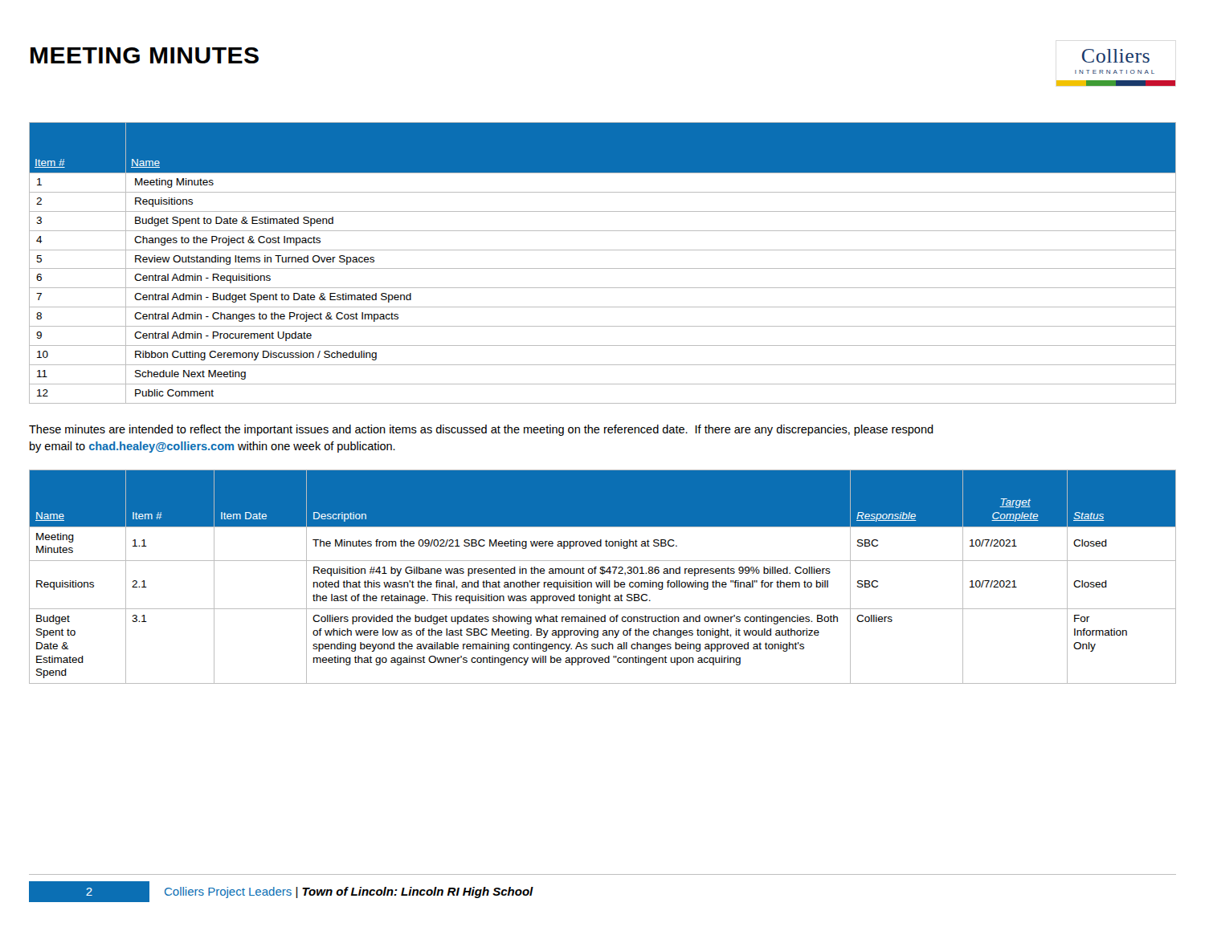MEETING MINUTES
Colliers
INTERNATIONAL
| Item # | Name |
| --- | --- |
| 1 | Meeting Minutes |
| 2 | Requisitions |
| 3 | Budget Spent to Date & Estimated Spend |
| 4 | Changes to the Project & Cost Impacts |
| 5 | Review Outstanding Items in Turned Over Spaces |
| 6 | Central Admin - Requisitions |
| 7 | Central Admin - Budget Spent to Date & Estimated Spend |
| 8 | Central Admin - Changes to the Project & Cost Impacts |
| 9 | Central Admin - Procurement Update |
| 10 | Ribbon Cutting Ceremony Discussion / Scheduling |
| 11 | Schedule Next Meeting |
| 12 | Public Comment |
These minutes are intended to reflect the important issues and action items as discussed at the meeting on the referenced date. If there are any discrepancies, please respond
by email to chad.healey@colliers.com within one week of publication.
| Name | Item # | Item Date | Description | Responsible | Target Complete | Status |
| --- | --- | --- | --- | --- | --- | --- |
| Meeting Minutes | 1.1 | | The Minutes from the 09/02/21 SBC Meeting were approved tonight at SBC. | SBC | 10/7/2021 | Closed |
| Requisitions | 2.1 | | Requisition #41 by Gilbane was presented in the amount of $472,301.86 and represents 99% billed. Colliers noted that this wasn't the final, and that another requisition will be coming following the "final" for them to bill the last of the retainage. This requisition was approved tonight at SBC. | SBC | 10/7/2021 | Closed |
| Budget Spent to Date & Estimated Spend | 3.1 | | Colliers provided the budget updates showing what remained of construction and owner's contingencies. Both of which were low as of the last SBC Meeting. By approving any of the changes tonight, it would authorize spending beyond the available remaining contingency. As such all changes being approved at tonight's meeting that go against Owner's contingency will be approved "contingent upon acquiring | Colliers | | For Information Only |
2
Colliers Project Leaders | Town of Lincoln: Lincoln RI High School